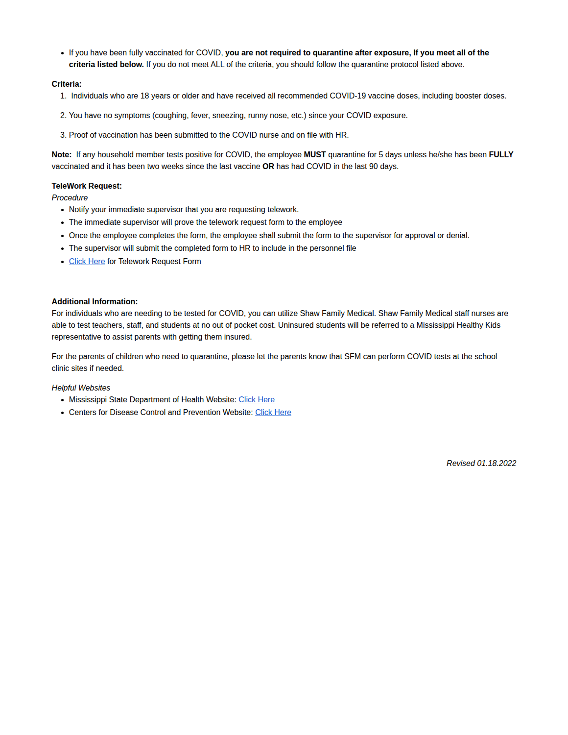If you have been fully vaccinated for COVID, you are not required to quarantine after exposure, If you meet all of the criteria listed below. If you do not meet ALL of the criteria, you should follow the quarantine protocol listed above.
Criteria:
Individuals who are 18 years or older and have received all recommended COVID-19 vaccine doses, including booster doses.
You have no symptoms (coughing, fever, sneezing, runny nose, etc.) since your COVID exposure.
Proof of vaccination has been submitted to the COVID nurse and on file with HR.
Note: If any household member tests positive for COVID, the employee MUST quarantine for 5 days unless he/she has been FULLY vaccinated and it has been two weeks since the last vaccine OR has had COVID in the last 90 days.
TeleWork Request:
Procedure
Notify your immediate supervisor that you are requesting telework.
The immediate supervisor will prove the telework request form to the employee
Once the employee completes the form, the employee shall submit the form to the supervisor for approval or denial.
The supervisor will submit the completed form to HR to include in the personnel file
Click Here for Telework Request Form
Additional Information:
For individuals who are needing to be tested for COVID, you can utilize Shaw Family Medical. Shaw Family Medical staff nurses are able to test teachers, staff, and students at no out of pocket cost. Uninsured students will be referred to a Mississippi Healthy Kids representative to assist parents with getting them insured.
For the parents of children who need to quarantine, please let the parents know that SFM can perform COVID tests at the school clinic sites if needed.
Helpful Websites
Mississippi State Department of Health Website: Click Here
Centers for Disease Control and Prevention Website: Click Here
Revised 01.18.2022